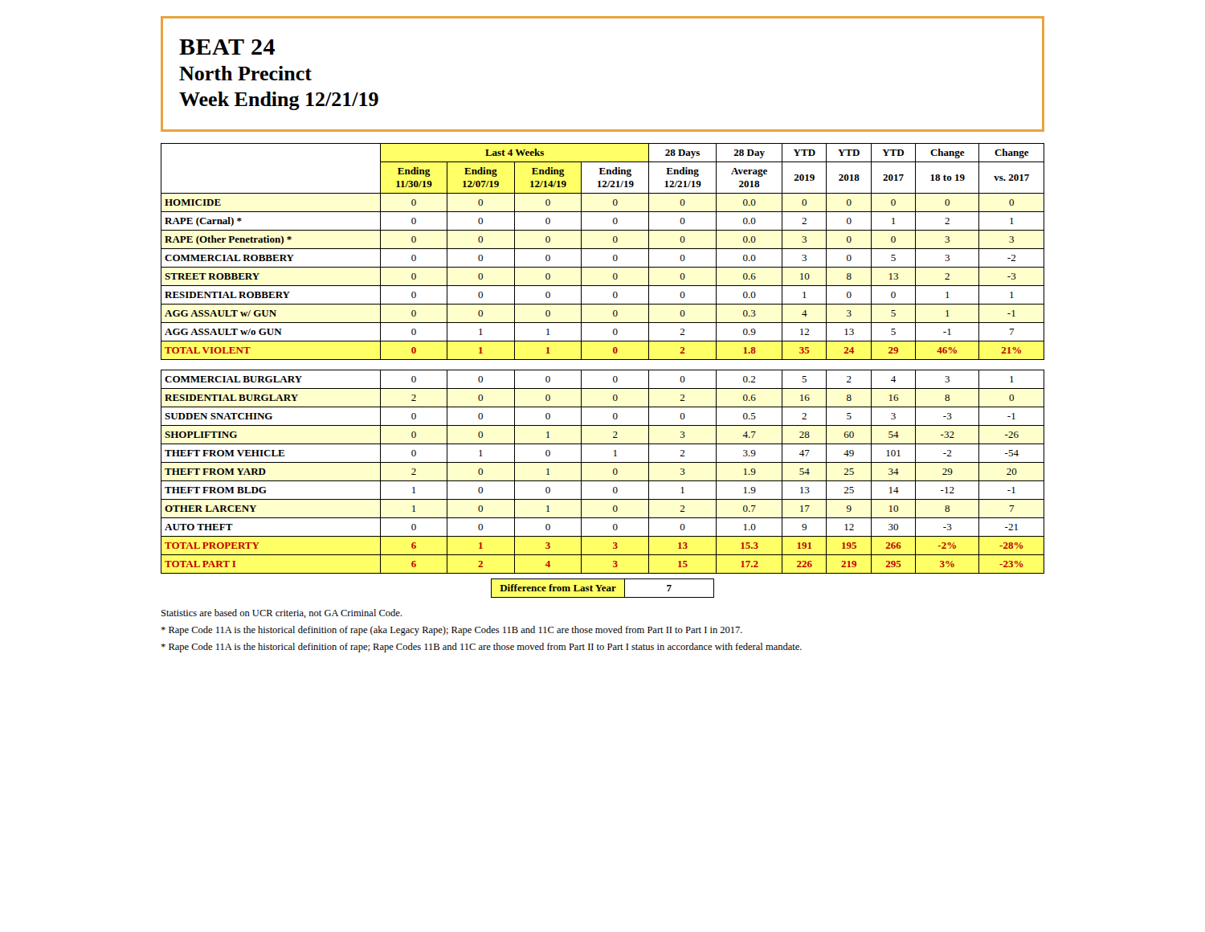BEAT 24
North Precinct
Week Ending 12/21/19
| | Last 4 Weeks | 28 Days | 28 Day | YTD | YTD | YTD | Change | Change |
| --- | --- | --- | --- | --- | --- | --- | --- | --- |
| Ending 11/30/19 | Ending 12/07/19 | Ending 12/14/19 | Ending 12/21/19 | Ending 12/21/19 | Average 2018 | 2019 | 2018 | 2017 | 18 to 19 | vs. 2017 |
| HOMICIDE | 0 | 0 | 0 | 0 | 0 | 0.0 | 0 | 0 | 0 | 0 | 0 |
| RAPE (Carnal) * | 0 | 0 | 0 | 0 | 0 | 0.0 | 2 | 0 | 1 | 2 | 1 |
| RAPE (Other Penetration) * | 0 | 0 | 0 | 0 | 0 | 0.0 | 3 | 0 | 0 | 3 | 3 |
| COMMERCIAL ROBBERY | 0 | 0 | 0 | 0 | 0 | 0.0 | 3 | 0 | 5 | 3 | -2 |
| STREET ROBBERY | 0 | 0 | 0 | 0 | 0 | 0.6 | 10 | 8 | 13 | 2 | -3 |
| RESIDENTIAL ROBBERY | 0 | 0 | 0 | 0 | 0 | 0.0 | 1 | 0 | 0 | 1 | 1 |
| AGG ASSAULT w/ GUN | 0 | 0 | 0 | 0 | 0 | 0.3 | 4 | 3 | 5 | 1 | -1 |
| AGG ASSAULT w/o GUN | 0 | 1 | 1 | 0 | 2 | 0.9 | 12 | 13 | 5 | -1 | 7 |
| TOTAL VIOLENT | 0 | 1 | 1 | 0 | 2 | 1.8 | 35 | 24 | 29 | 46% | 21% |
| COMMERCIAL BURGLARY | 0 | 0 | 0 | 0 | 0 | 0.2 | 5 | 2 | 4 | 3 | 1 |
| RESIDENTIAL BURGLARY | 2 | 0 | 0 | 0 | 2 | 0.6 | 16 | 8 | 16 | 8 | 0 |
| SUDDEN SNATCHING | 0 | 0 | 0 | 0 | 0 | 0.5 | 2 | 5 | 3 | -3 | -1 |
| SHOPLIFTING | 0 | 0 | 1 | 2 | 3 | 4.7 | 28 | 60 | 54 | -32 | -26 |
| THEFT FROM VEHICLE | 0 | 1 | 0 | 1 | 2 | 3.9 | 47 | 49 | 101 | -2 | -54 |
| THEFT FROM YARD | 2 | 0 | 1 | 0 | 3 | 1.9 | 54 | 25 | 34 | 29 | 20 |
| THEFT FROM BLDG | 1 | 0 | 0 | 0 | 1 | 1.9 | 13 | 25 | 14 | -12 | -1 |
| OTHER LARCENY | 1 | 0 | 1 | 0 | 2 | 0.7 | 17 | 9 | 10 | 8 | 7 |
| AUTO THEFT | 0 | 0 | 0 | 0 | 0 | 1.0 | 9 | 12 | 30 | -3 | -21 |
| TOTAL PROPERTY | 6 | 1 | 3 | 3 | 13 | 15.3 | 191 | 195 | 266 | -2% | -28% |
| TOTAL PART I | 6 | 2 | 4 | 3 | 15 | 17.2 | 226 | 219 | 295 | 3% | -23% |
| Difference from Last Year | 7 |
Statistics are based on UCR criteria, not GA Criminal Code.
* Rape Code 11A is the historical definition of rape (aka Legacy Rape); Rape Codes 11B and 11C are those moved from Part II to Part I in 2017.
* Rape Code 11A is the historical definition of rape; Rape Codes 11B and 11C are those moved from Part II to Part I status in accordance with federal mandate.